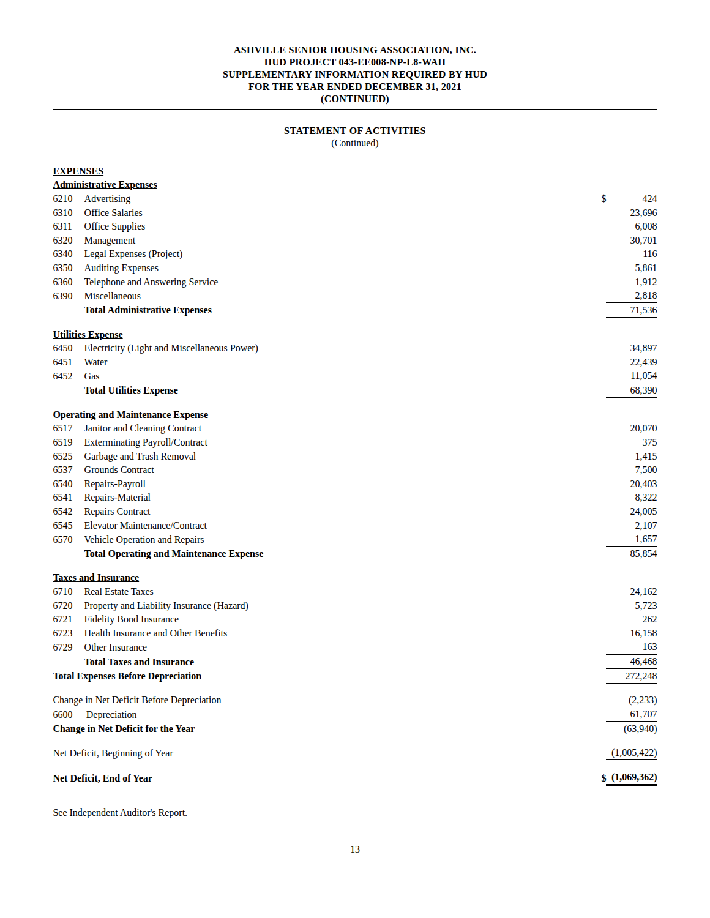ASHVILLE SENIOR HOUSING ASSOCIATION, INC.
HUD PROJECT 043-EE008-NP-L8-WAH
SUPPLEMENTARY INFORMATION REQUIRED BY HUD
FOR THE YEAR ENDED DECEMBER 31, 2021
(CONTINUED)
STATEMENT OF ACTIVITIES
(Continued)
| EXPENSES | | |
| Administrative Expenses | | |
| 6210 | Advertising | $ | 424 |
| 6310 | Office Salaries | | 23,696 |
| 6311 | Office Supplies | | 6,008 |
| 6320 | Management | | 30,701 |
| 6340 | Legal Expenses (Project) | | 116 |
| 6350 | Auditing Expenses | | 5,861 |
| 6360 | Telephone and Answering Service | | 1,912 |
| 6390 | Miscellaneous | | 2,818 |
| | Total Administrative Expenses | | 71,536 |
| Utilities Expense | | |
| 6450 | Electricity (Light and Miscellaneous Power) | | 34,897 |
| 6451 | Water | | 22,439 |
| 6452 | Gas | | 11,054 |
| | Total Utilities Expense | | 68,390 |
| Operating and Maintenance Expense | | |
| 6517 | Janitor and Cleaning Contract | | 20,070 |
| 6519 | Exterminating Payroll/Contract | | 375 |
| 6525 | Garbage and Trash Removal | | 1,415 |
| 6537 | Grounds Contract | | 7,500 |
| 6540 | Repairs-Payroll | | 20,403 |
| 6541 | Repairs-Material | | 8,322 |
| 6542 | Repairs Contract | | 24,005 |
| 6545 | Elevator Maintenance/Contract | | 2,107 |
| 6570 | Vehicle Operation and Repairs | | 1,657 |
| | Total Operating and Maintenance Expense | | 85,854 |
| Taxes and Insurance | | |
| 6710 | Real Estate Taxes | | 24,162 |
| 6720 | Property and Liability Insurance (Hazard) | | 5,723 |
| 6721 | Fidelity Bond Insurance | | 262 |
| 6723 | Health Insurance and Other Benefits | | 16,158 |
| 6729 | Other Insurance | | 163 |
| | Total Taxes and Insurance | | 46,468 |
| Total Expenses Before Depreciation | | 272,248 |
| Change in Net Deficit Before Depreciation | | (2,233) |
| 6600 | Depreciation | | 61,707 |
| Change in Net Deficit for the Year | | (63,940) |
| Net Deficit, Beginning of Year | | (1,005,422) |
| Net Deficit, End of Year | $ | (1,069,362) |
See Independent Auditor's Report.
13